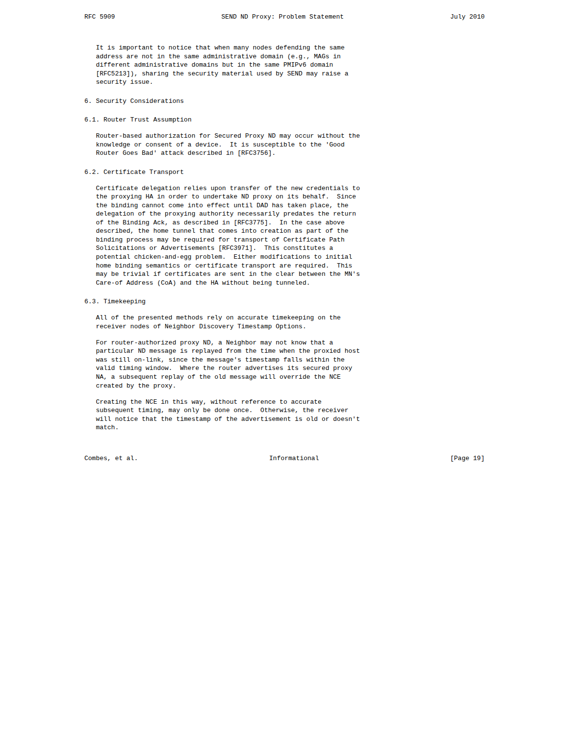RFC 5909 SEND ND Proxy: Problem Statement July 2010
It is important to notice that when many nodes defending the same address are not in the same administrative domain (e.g., MAGs in different administrative domains but in the same PMIPv6 domain [RFC5213]), sharing the security material used by SEND may raise a security issue.
6. Security Considerations
6.1. Router Trust Assumption
Router-based authorization for Secured Proxy ND may occur without the knowledge or consent of a device. It is susceptible to the 'Good Router Goes Bad' attack described in [RFC3756].
6.2. Certificate Transport
Certificate delegation relies upon transfer of the new credentials to the proxying HA in order to undertake ND proxy on its behalf. Since the binding cannot come into effect until DAD has taken place, the delegation of the proxying authority necessarily predates the return of the Binding Ack, as described in [RFC3775]. In the case above described, the home tunnel that comes into creation as part of the binding process may be required for transport of Certificate Path Solicitations or Advertisements [RFC3971]. This constitutes a potential chicken-and-egg problem. Either modifications to initial home binding semantics or certificate transport are required. This may be trivial if certificates are sent in the clear between the MN's Care-of Address (CoA) and the HA without being tunneled.
6.3. Timekeeping
All of the presented methods rely on accurate timekeeping on the receiver nodes of Neighbor Discovery Timestamp Options.
For router-authorized proxy ND, a Neighbor may not know that a particular ND message is replayed from the time when the proxied host was still on-link, since the message's timestamp falls within the valid timing window. Where the router advertises its secured proxy NA, a subsequent replay of the old message will override the NCE created by the proxy.
Creating the NCE in this way, without reference to accurate subsequent timing, may only be done once. Otherwise, the receiver will notice that the timestamp of the advertisement is old or doesn't match.
Combes, et al. Informational [Page 19]